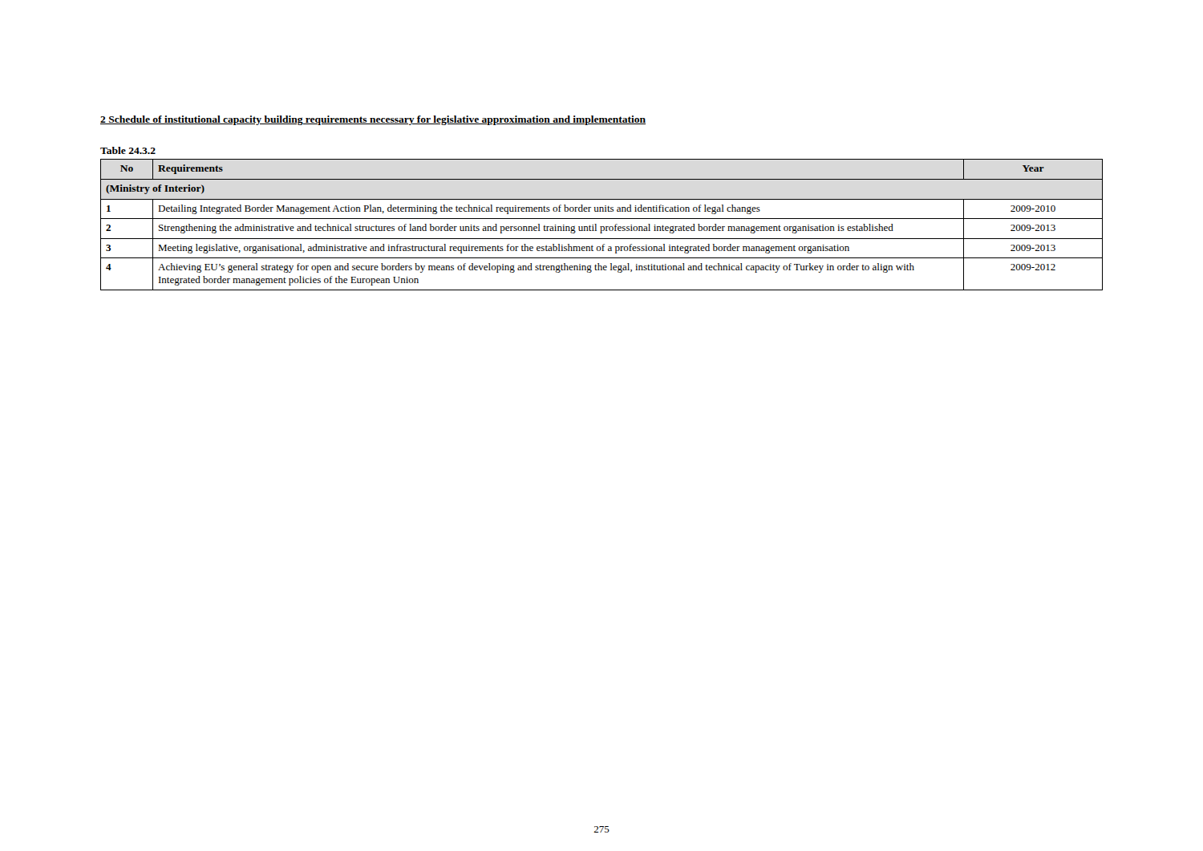2 Schedule of institutional capacity building requirements necessary for legislative approximation and implementation
Table 24.3.2
| No | Requirements | Year |
| --- | --- | --- |
| (Ministry of Interior) |
| 1 | Detailing Integrated Border Management Action Plan, determining the technical requirements of border units and identification of legal changes | 2009-2010 |
| 2 | Strengthening the administrative and technical structures of land border units and personnel training until professional integrated border management organisation is established | 2009-2013 |
| 3 | Meeting legislative, organisational, administrative and infrastructural requirements for the establishment of a professional integrated border management organisation | 2009-2013 |
| 4 | Achieving EU’s general strategy for open and secure borders by means of developing and strengthening the legal, institutional and technical capacity of Turkey in order to align with Integrated border management policies of the European Union | 2009-2012 |
275